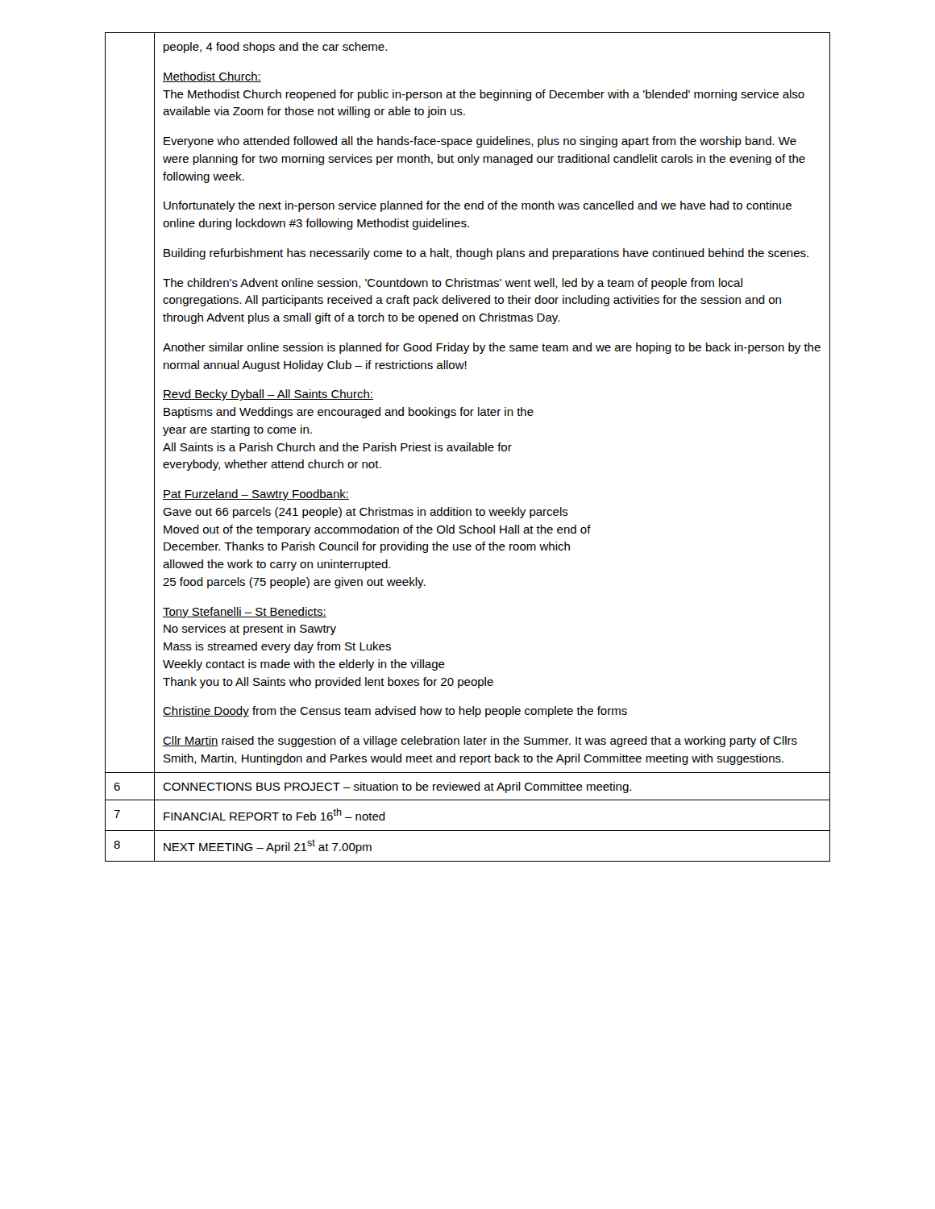| | people, 4 food shops and the car scheme. Methodist Church: The Methodist Church reopened for public in-person at the beginning of December with a 'blended' morning service also available via Zoom for those not willing or able to join us. Everyone who attended followed all the hands-face-space guidelines, plus no singing apart from the worship band. We were planning for two morning services per month, but only managed our traditional candlelit carols in the evening of the following week. Unfortunately the next in-person service planned for the end of the month was cancelled and we have had to continue online during lockdown #3 following Methodist guidelines. Building refurbishment has necessarily come to a halt, though plans and preparations have continued behind the scenes. The children's Advent online session, 'Countdown to Christmas' went well, led by a team of people from local congregations. All participants received a craft pack delivered to their door including activities for the session and on through Advent plus a small gift of a torch to be opened on Christmas Day. Another similar online session is planned for Good Friday by the same team and we are hoping to be back in-person by the normal annual August Holiday Club – if restrictions allow! Revd Becky Dyball – All Saints Church: Baptisms and Weddings are encouraged and bookings for later in the year are starting to come in. All Saints is a Parish Church and the Parish Priest is available for everybody, whether attend church or not. Pat Furzeland – Sawtry Foodbank: Gave out 66 parcels (241 people) at Christmas in addition to weekly parcels Moved out of the temporary accommodation of the Old School Hall at the end of December. Thanks to Parish Council for providing the use of the room which allowed the work to carry on uninterrupted. 25 food parcels (75 people) are given out weekly. Tony Stefanelli – St Benedicts: No services at present in Sawtry Mass is streamed every day from St Lukes Weekly contact is made with the elderly in the village Thank you to All Saints who provided lent boxes for 20 people Christine Doody from the Census team advised how to help people complete the forms Cllr Martin raised the suggestion of a village celebration later in the Summer. It was agreed that a working party of Cllrs Smith, Martin, Huntingdon and Parkes would meet and report back to the April Committee meeting with suggestions. |
| 6 | CONNECTIONS BUS PROJECT – situation to be reviewed at April Committee meeting. |
| 7 | FINANCIAL REPORT to Feb 16 th – noted |
| 8 | NEXT MEETING – April 21 st at 7.00pm |